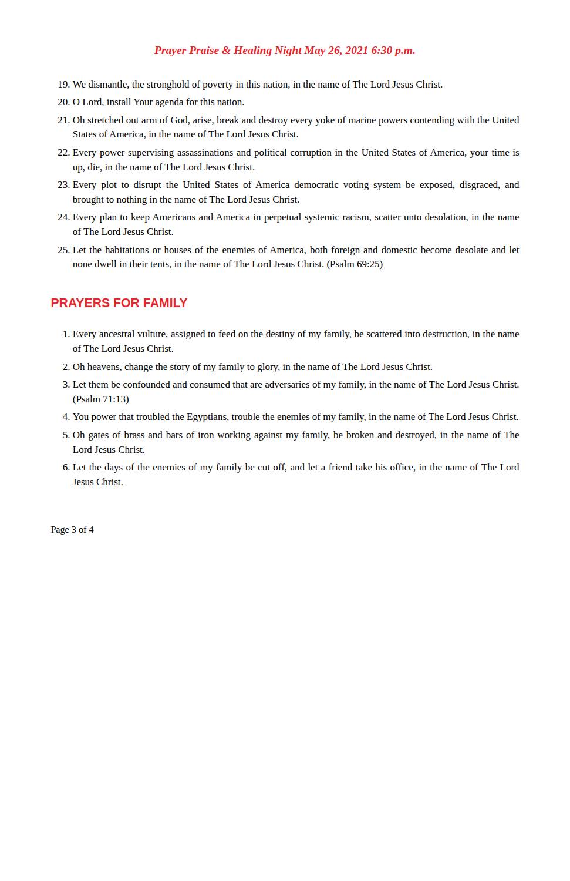Prayer Praise & Healing Night May 26, 2021 6:30 p.m.
We dismantle, the stronghold of poverty in this nation, in the name of The Lord Jesus Christ.
O Lord, install Your agenda for this nation.
Oh stretched out arm of God, arise, break and destroy every yoke of marine powers contending with the United States of America, in the name of The Lord Jesus Christ.
Every power supervising assassinations and political corruption in the United States of America, your time is up, die, in the name of The Lord Jesus Christ.
Every plot to disrupt the United States of America democratic voting system be exposed, disgraced, and brought to nothing in the name of The Lord Jesus Christ.
Every plan to keep Americans and America in perpetual systemic racism, scatter unto desolation, in the name of The Lord Jesus Christ.
Let the habitations or houses of the enemies of America, both foreign and domestic become desolate and let none dwell in their tents, in the name of The Lord Jesus Christ. (Psalm 69:25)
PRAYERS FOR FAMILY
Every ancestral vulture, assigned to feed on the destiny of my family, be scattered into destruction, in the name of The Lord Jesus Christ.
Oh heavens, change the story of my family to glory, in the name of The Lord Jesus Christ.
Let them be confounded and consumed that are adversaries of my family, in the name of The Lord Jesus Christ. (Psalm 71:13)
You power that troubled the Egyptians, trouble the enemies of my family, in the name of The Lord Jesus Christ.
Oh gates of brass and bars of iron working against my family, be broken and destroyed, in the name of The Lord Jesus Christ.
Let the days of the enemies of my family be cut off, and let a friend take his office, in the name of The Lord Jesus Christ.
Page 3 of 4